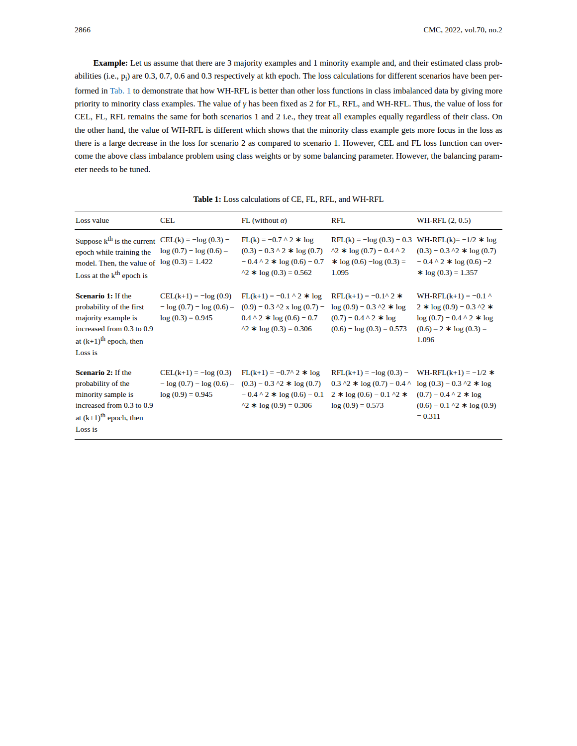2866 CMC, 2022, vol.70, no.2
Example: Let us assume that there are 3 majority examples and 1 minority example and, and their estimated class probabilities (i.e., pi) are 0.3, 0.7, 0.6 and 0.3 respectively at kth epoch. The loss calculations for different scenarios have been performed in Tab. 1 to demonstrate that how WH-RFL is better than other loss functions in class imbalanced data by giving more priority to minority class examples. The value of γ has been fixed as 2 for FL, RFL, and WH-RFL. Thus, the value of loss for CEL, FL, RFL remains the same for both scenarios 1 and 2 i.e., they treat all examples equally regardless of their class. On the other hand, the value of WH-RFL is different which shows that the minority class example gets more focus in the loss as there is a large decrease in the loss for scenario 2 as compared to scenario 1. However, CEL and FL loss function can overcome the above class imbalance problem using class weights or by some balancing parameter. However, the balancing parameter needs to be tuned.
Table 1: Loss calculations of CE, FL, RFL, and WH-RFL
| Loss value | CEL | FL (without α ) | RFL | WH-RFL (2, 0.5) |
| --- | --- | --- | --- | --- |
| Suppose k th is the current epoch while training the model. Then, the value of Loss at the k th epoch is | CEL(k) = −log (0.3) − log (0.7) − log (0.6) – log (0.3) = 1.422 | FL(k) = −0.7 ^ 2 ∗ log (0.3) − 0.3 ^ 2 ∗ log (0.7) − 0.4 ^ 2 ∗ log (0.6) − 0.7 ^ 2 ∗ log (0.3) = 0.562 | RFL(k) = −log (0.3) − 0.3 ^ 2 ∗ log (0.7) − 0.4 ^ 2 ∗ log (0.6) −log (0.3) = 1.095 | WH-RFL(k)= −1/2 ∗ log (0.3) − 0.3 ^ 2 ∗ log (0.7) − 0.4 ^ 2 ∗ log (0.6) −2 ∗ log (0.3) = 1.357 |
| Scenario 1: If the probability of the first majority example is increased from 0.3 to 0.9 at (k+1) th epoch, then Loss is | CEL(k+1) = −log (0.9) − log (0.7) − log (0.6) – log (0.3) = 0.945 | FL(k+1) = −0.1 ^ 2 ∗ log (0.9) − 0.3 ^ 2 x log (0.7) − 0.4 ^ 2 ∗ log (0.6) − 0.7 ^ 2 ∗ log (0.3) = 0.306 | RFL(k+1) = −0.1 ^ 2 ∗ log (0.9) − 0.3 ^ 2 ∗ log (0.7) − 0.4 ^ 2 ∗ log (0.6) − log (0.3) = 0.573 | WH-RFL(k+1) = −0.1 ^ 2 ∗ log (0.9) − 0.3 ^ 2 ∗ log (0.7) − 0.4 ^ 2 ∗ log (0.6) – 2 ∗ log (0.3) = 1.096 |
| Scenario 2: If the probability of the minority sample is increased from 0.3 to 0.9 at (k+1) th epoch, then Loss is | CEL(k+1) = −log (0.3) − log (0.7) − log (0.6) – log (0.9) = 0.945 | FL(k+1) = −0.7 ^ 2 ∗ log (0.3) − 0.3 ^ 2 ∗ log (0.7) − 0.4 ^ 2 ∗ log (0.6) − 0.1 ^ 2 ∗ log (0.9) = 0.306 | RFL(k+1) = −log (0.3) − 0.3 ^ 2 ∗ log (0.7) − 0.4 ^ 2 ∗ log (0.6) − 0.1 ^ 2 ∗ log (0.9) = 0.573 | WH-RFL(k+1) = −1/2 ∗ log (0.3) − 0.3 ^ 2 ∗ log (0.7) − 0.4 ^ 2 ∗ log (0.6) − 0.1 ^ 2 ∗ log (0.9) = 0.311 |